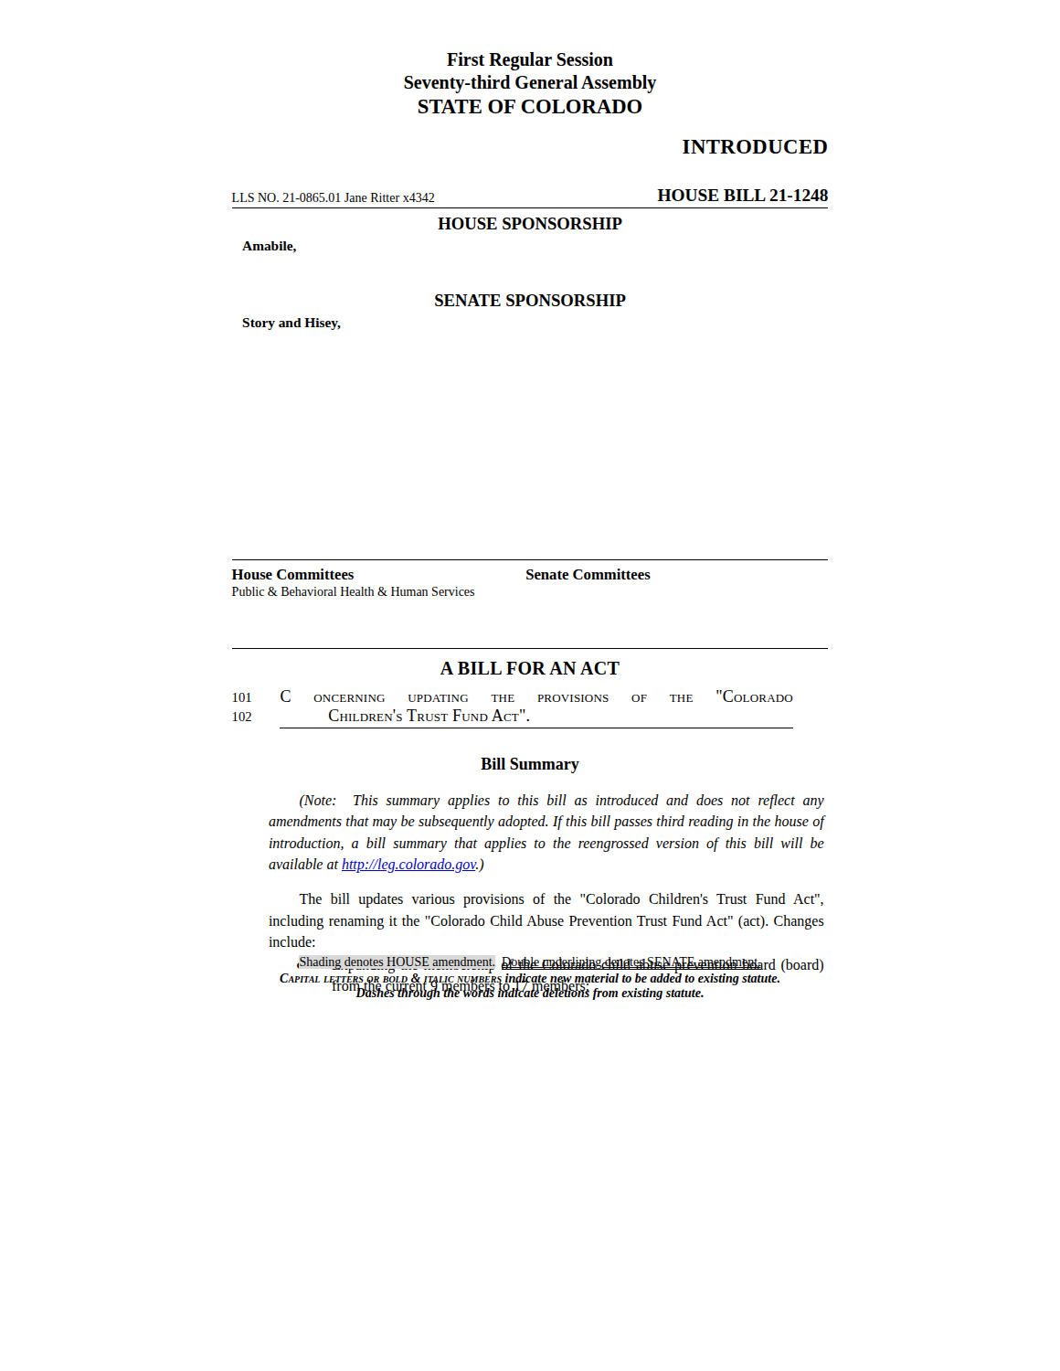First Regular Session
Seventy-third General Assembly
STATE OF COLORADO
INTRODUCED
LLS NO. 21-0865.01 Jane Ritter x4342
HOUSE BILL 21-1248
HOUSE SPONSORSHIP
Amabile,
SENATE SPONSORSHIP
Story and Hisey,
House Committees
Public & Behavioral Health & Human Services
Senate Committees
A BILL FOR AN ACT
101
Concerning updating the provisions of the"Colorado
102
Children's Trust Fund Act".
Bill Summary
(Note: This summary applies to this bill as introduced and does not reflect any amendments that may be subsequently adopted. If this bill passes third reading in the house of introduction, a bill summary that applies to the reengrossed version of this bill will be available at http://leg.colorado.gov.)
The bill updates various provisions of the "Colorado Children's Trust Fund Act", including renaming it the "Colorado Child Abuse Prevention Trust Fund Act" (act). Changes include:
●
Expanding the membership of the Colorado child abuse prevention board (board) from the current 9 members to 17 members;
Shading denotes HOUSE amendment. Double underlining denotes SENATE amendment.
Capital letters or bold & italic numbers indicate new material to be added to existing statute.
Dashes through the words indicate deletions from existing statute.